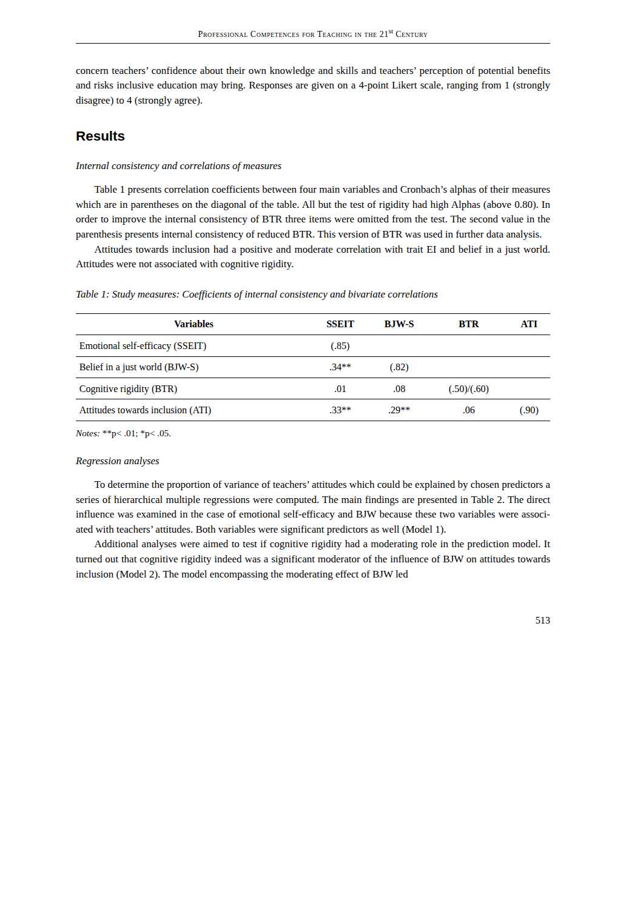Professional Competences for Teaching in the 21st Century
concern teachers’ confidence about their own knowledge and skills and teachers’ perception of potential benefits and risks inclusive education may bring. Responses are given on a 4-point Likert scale, ranging from 1 (strongly disagree) to 4 (strongly agree).
Results
Internal consistency and correlations of measures
Table 1 presents correlation coefficients between four main variables and Cronbach’s alphas of their measures which are in parentheses on the diagonal of the table. All but the test of rigidity had high Alphas (above 0.80). In order to improve the internal consistency of BTR three items were omitted from the test. The second value in the parenthesis presents internal consistency of reduced BTR. This version of BTR was used in further data analysis.
Attitudes towards inclusion had a positive and moderate correlation with trait EI and belief in a just world. Attitudes were not associated with cognitive rigidity.
Table 1: Study measures: Coefficients of internal consistency and bivariate correlations
| Variables | SSEIT | BJW-S | BTR | ATI |
| --- | --- | --- | --- | --- |
| Emotional self-efficacy (SSEIT) | (.85) | | | |
| Belief in a just world (BJW-S) | .34** | (.82) | | |
| Cognitive rigidity (BTR) | .01 | .08 | (.50)/(.60) | |
| Attitudes towards inclusion (ATI) | .33** | .29** | .06 | (.90) |
Notes: **p< .01; *p< .05.
Regression analyses
To determine the proportion of variance of teachers’ attitudes which could be explained by chosen predictors a series of hierarchical multiple regressions were computed. The main findings are presented in Table 2. The direct influence was examined in the case of emotional self-efficacy and BJW because these two variables were associated with teachers’ attitudes. Both variables were significant predictors as well (Model 1).
Additional analyses were aimed to test if cognitive rigidity had a moderating role in the prediction model. It turned out that cognitive rigidity indeed was a significant moderator of the influence of BJW on attitudes towards inclusion (Model 2). The model encompassing the moderating effect of BJW led
513